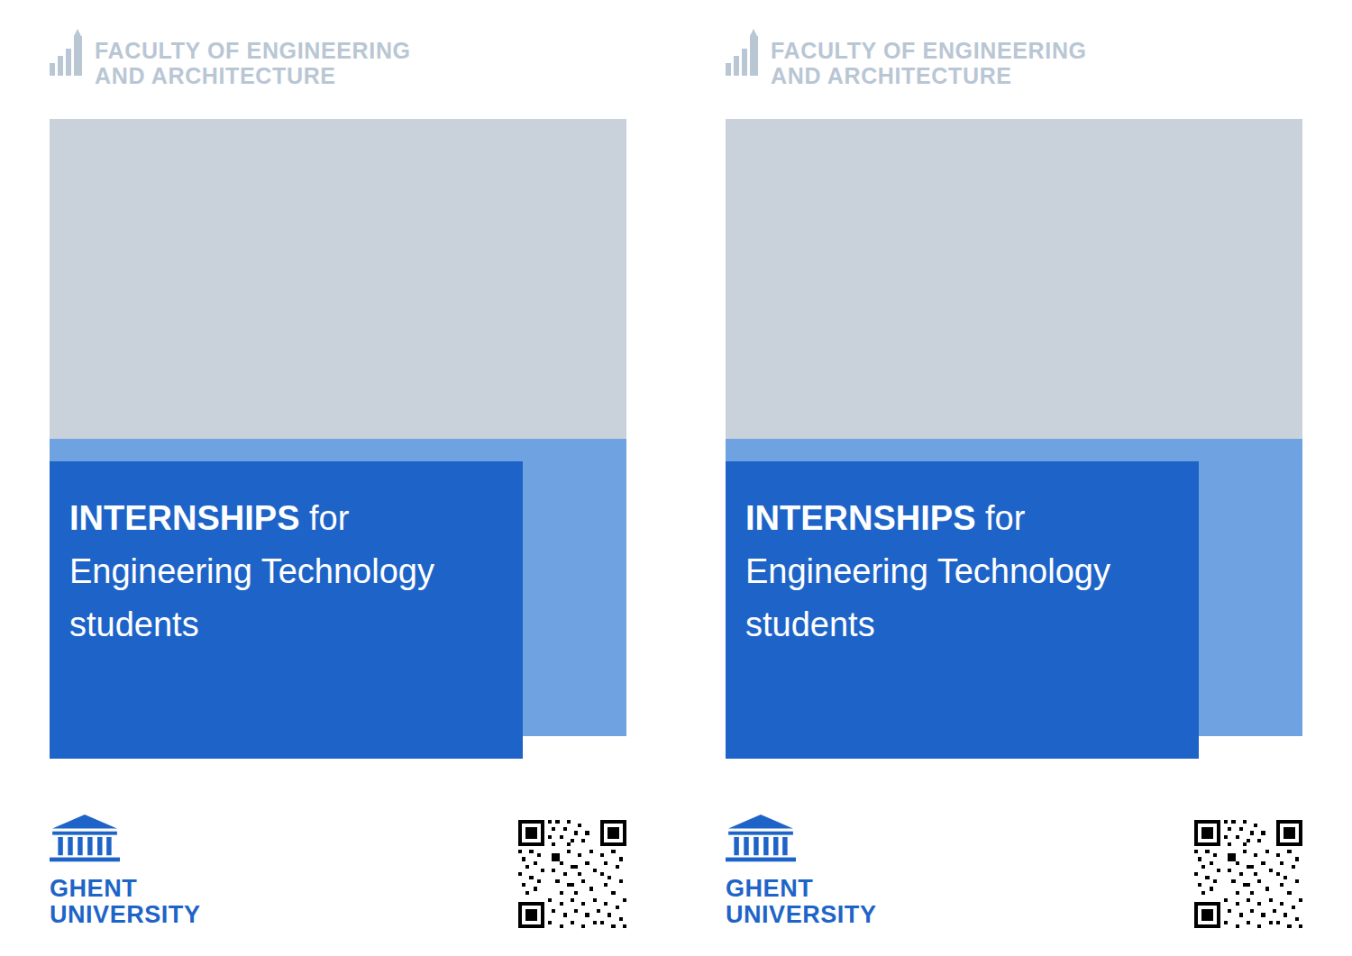Faculty of Engineering
and Architecture
INTERNSHIPS for Engineering Technology students
Ghent
University
Faculty of Engineering
and Architecture
INTERNSHIPS for Engineering Technology students
Ghent
University